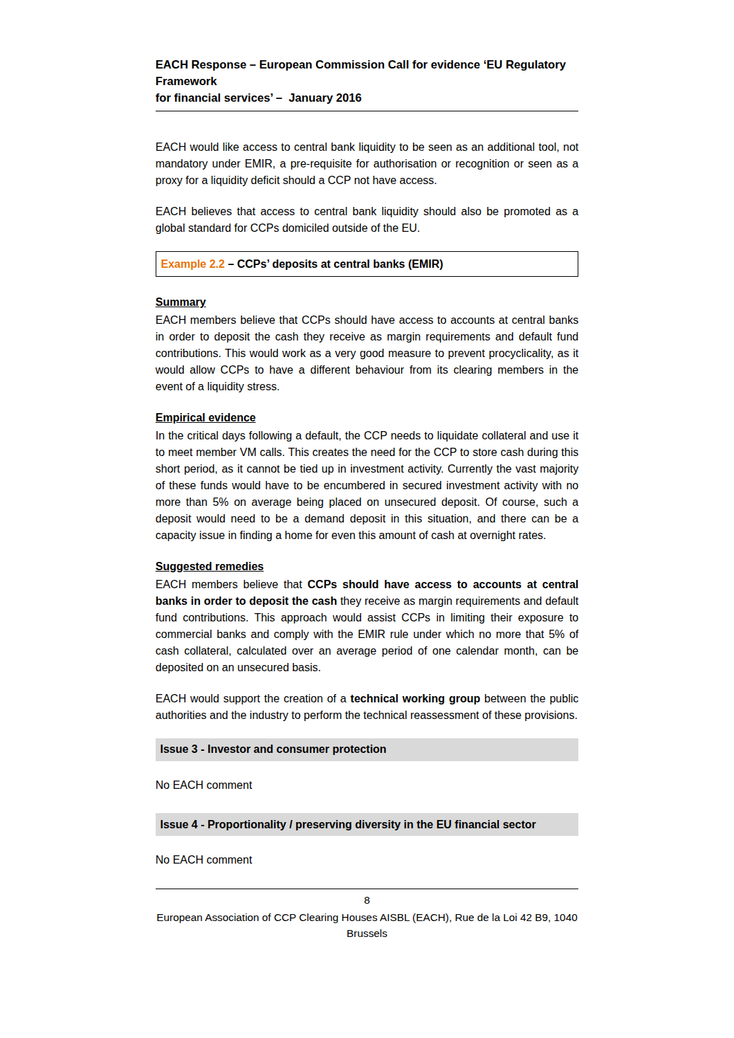EACH Response – European Commission Call for evidence ‘EU Regulatory Framework
for financial services’ – January 2016
EACH would like access to central bank liquidity to be seen as an additional tool, not mandatory under EMIR, a pre-requisite for authorisation or recognition or seen as a proxy for a liquidity deficit should a CCP not have access.
EACH believes that access to central bank liquidity should also be promoted as a global standard for CCPs domiciled outside of the EU.
Example 2.2 – CCPs’ deposits at central banks (EMIR)
Summary
EACH members believe that CCPs should have access to accounts at central banks in order to deposit the cash they receive as margin requirements and default fund contributions. This would work as a very good measure to prevent procyclicality, as it would allow CCPs to have a different behaviour from its clearing members in the event of a liquidity stress.
Empirical evidence
In the critical days following a default, the CCP needs to liquidate collateral and use it to meet member VM calls. This creates the need for the CCP to store cash during this short period, as it cannot be tied up in investment activity. Currently the vast majority of these funds would have to be encumbered in secured investment activity with no more than 5% on average being placed on unsecured deposit. Of course, such a deposit would need to be a demand deposit in this situation, and there can be a capacity issue in finding a home for even this amount of cash at overnight rates.
Suggested remedies
EACH members believe that CCPs should have access to accounts at central banks in order to deposit the cash they receive as margin requirements and default fund contributions. This approach would assist CCPs in limiting their exposure to commercial banks and comply with the EMIR rule under which no more that 5% of cash collateral, calculated over an average period of one calendar month, can be deposited on an unsecured basis.
EACH would support the creation of a technical working group between the public authorities and the industry to perform the technical reassessment of these provisions.
Issue 3 - Investor and consumer protection
No EACH comment
Issue 4 - Proportionality / preserving diversity in the EU financial sector
No EACH comment
8 European Association of CCP Clearing Houses AISBL (EACH), Rue de la Loi 42 B9, 1040 Brussels